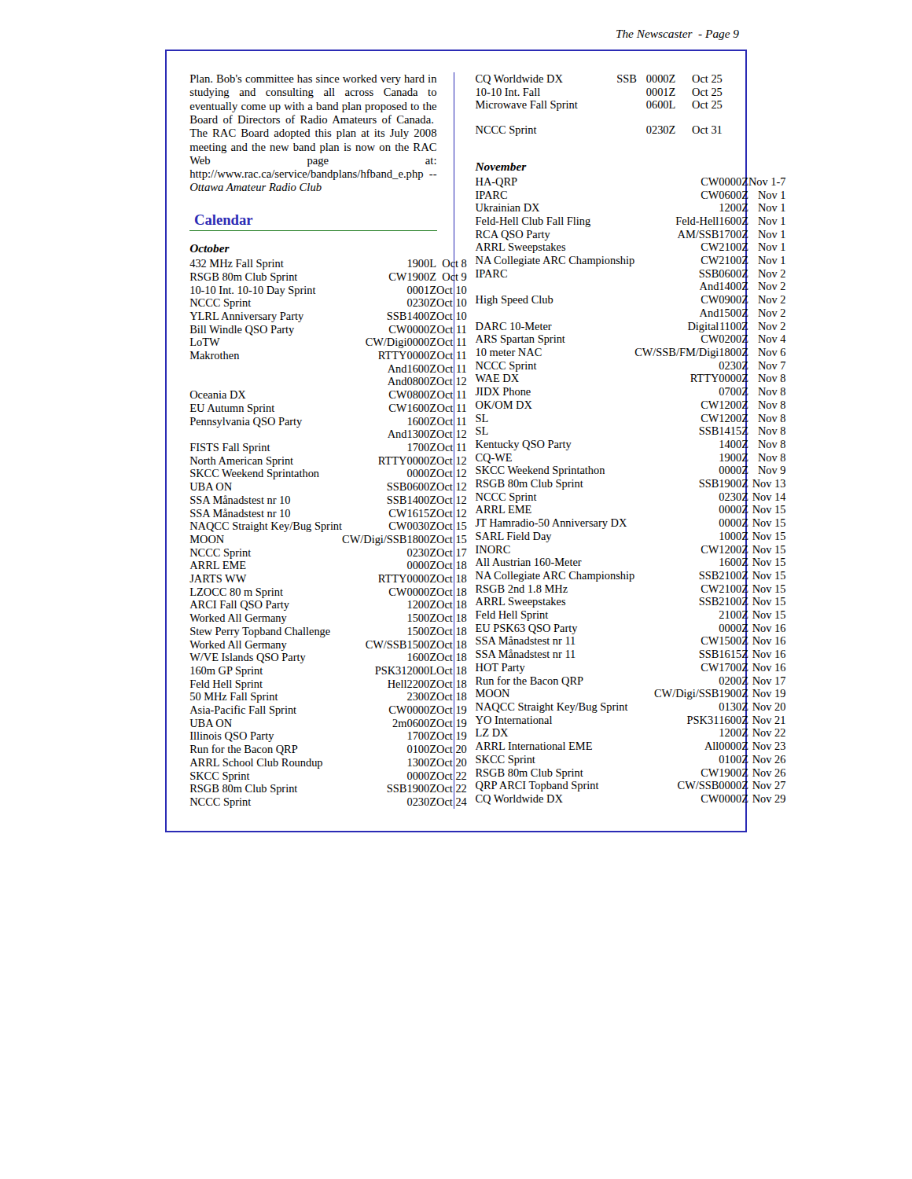The Newscaster - Page 9
Plan. Bob's committee has since worked very hard in studying and consulting all across Canada to eventually come up with a band plan proposed to the Board of Directors of Radio Amateurs of Canada. The RAC Board adopted this plan at its July 2008 meeting and the new band plan is now on the RAC Web page at: http://www.rac.ca/service/bandplans/hfband_e.php -- Ottawa Amateur Radio Club
Calendar
October
| 432 MHz Fall Sprint | | 1900L | Oct 8 |
| RSGB 80m Club Sprint | CW | 1900Z | Oct 9 |
| 10-10 Int. 10-10 Day Sprint | | 0001Z | Oct 10 |
| NCCC Sprint | | 0230Z | Oct 10 |
| YLRL Anniversary Party | SSB | 1400Z | Oct 10 |
| Bill Windle QSO Party | CW | 0000Z | Oct 11 |
| LoTW | CW/Digi | 0000Z | Oct 11 |
| Makrothen | RTTY | 0000Z | Oct 11 |
| | And | 1600Z | Oct 11 |
| | And | 0800Z | Oct 12 |
| Oceania DX | CW | 0800Z | Oct 11 |
| EU Autumn Sprint | CW | 1600Z | Oct 11 |
| Pennsylvania QSO Party | | 1600Z | Oct 11 |
| | And | 1300Z | Oct 12 |
| FISTS Fall Sprint | | 1700Z | Oct 11 |
| North American Sprint | RTTY | 0000Z | Oct 12 |
| SKCC Weekend Sprintathon | | 0000Z | Oct 12 |
| UBA ON | SSB | 0600Z | Oct 12 |
| SSA Månadstest nr 10 | SSB | 1400Z | Oct 12 |
| SSA Månadstest nr 10 | CW | 1615Z | Oct 12 |
| NAQCC Straight Key/Bug Sprint | CW | 0030Z | Oct 15 |
| MOON | CW/Digi/SSB | 1800Z | Oct 15 |
| NCCC Sprint | | 0230Z | Oct 17 |
| ARRL EME | | 0000Z | Oct 18 |
| JARTS WW | RTTY | 0000Z | Oct 18 |
| LZOCC 80 m Sprint | CW | 0000Z | Oct 18 |
| ARCI Fall QSO Party | | 1200Z | Oct 18 |
| Worked All Germany | | 1500Z | Oct 18 |
| Stew Perry Topband Challenge | | 1500Z | Oct 18 |
| Worked All Germany | CW/SSB | 1500Z | Oct 18 |
| W/VE Islands QSO Party | | 1600Z | Oct 18 |
| 160m GP Sprint | PSK31 | 2000L | Oct 18 |
| Feld Hell Sprint | Hell | 2200Z | Oct 18 |
| 50 MHz Fall Sprint | | 2300Z | Oct 18 |
| Asia-Pacific Fall Sprint | CW | 0000Z | Oct 19 |
| UBA ON | 2m | 0600Z | Oct 19 |
| Illinois QSO Party | | 1700Z | Oct 19 |
| Run for the Bacon QRP | | 0100Z | Oct 20 |
| ARRL School Club Roundup | | 1300Z | Oct 20 |
| SKCC Sprint | | 0000Z | Oct 22 |
| RSGB 80m Club Sprint | SSB | 1900Z | Oct 22 |
| NCCC Sprint | | 0230Z | Oct 24 |
| CQ Worldwide DX | SSB | 0000Z | Oct 25 |
| 10-10 Int. Fall | | 0001Z | Oct 25 |
| Microwave Fall Sprint | | 0600L | Oct 25 |
| NCCC Sprint | | 0230Z | Oct 31 |
November
| HA-QRP | CW | 0000Z | Nov 1-7 |
| IPARC | CW | 0600Z | Nov 1 |
| Ukrainian DX | | 1200Z | Nov 1 |
| Feld-Hell Club Fall Fling | Feld-Hell | 1600Z | Nov 1 |
| RCA QSO Party | AM/SSB | 1700Z | Nov 1 |
| ARRL Sweepstakes | CW | 2100Z | Nov 1 |
| NA Collegiate ARC Championship | CW | 2100Z | Nov 1 |
| IPARC | SSB | 0600Z | Nov 2 |
| | And | 1400Z | Nov 2 |
| High Speed Club | CW | 0900Z | Nov 2 |
| | And | 1500Z | Nov 2 |
| DARC 10-Meter | Digital | 1100Z | Nov 2 |
| ARS Spartan Sprint | CW | 0200Z | Nov 4 |
| 10 meter NAC | CW/SSB/FM/Digi | 1800Z | Nov 6 |
| NCCC Sprint | | 0230Z | Nov 7 |
| WAE DX | RTTY | 0000Z | Nov 8 |
| JIDX Phone | | 0700Z | Nov 8 |
| OK/OM DX | CW | 1200Z | Nov 8 |
| SL | CW | 1200Z | Nov 8 |
| SL | SSB | 1415Z | Nov 8 |
| Kentucky QSO Party | | 1400Z | Nov 8 |
| CQ-WE | | 1900Z | Nov 8 |
| SKCC Weekend Sprintathon | | 0000Z | Nov 9 |
| RSGB 80m Club Sprint | SSB | 1900Z | Nov 13 |
| NCCC Sprint | | 0230Z | Nov 14 |
| ARRL EME | | 0000Z | Nov 15 |
| JT Hamradio-50 Anniversary DX | | 0000Z | Nov 15 |
| SARL Field Day | | 1000Z | Nov 15 |
| INORC | CW | 1200Z | Nov 15 |
| All Austrian 160-Meter | | 1600Z | Nov 15 |
| NA Collegiate ARC Championship | SSB | 2100Z | Nov 15 |
| RSGB 2nd 1.8 MHz | CW | 2100Z | Nov 15 |
| ARRL Sweepstakes | SSB | 2100Z | Nov 15 |
| Feld Hell Sprint | | 2100Z | Nov 15 |
| EU PSK63 QSO Party | | 0000Z | Nov 16 |
| SSA Månadstest nr 11 | CW | 1500Z | Nov 16 |
| SSA Månadstest nr 11 | SSB | 1615Z | Nov 16 |
| HOT Party | CW | 1700Z | Nov 16 |
| Run for the Bacon QRP | | 0200Z | Nov 17 |
| MOON | CW/Digi/SSB | 1900Z | Nov 19 |
| NAQCC Straight Key/Bug Sprint | | 0130Z | Nov 20 |
| YO International | PSK31 | 1600Z | Nov 21 |
| LZ DX | | 1200Z | Nov 22 |
| ARRL International EME | All | 0000Z | Nov 23 |
| SKCC Sprint | | 0100Z | Nov 26 |
| RSGB 80m Club Sprint | CW | 1900Z | Nov 26 |
| QRP ARCI Topband Sprint | CW/SSB | 0000Z | Nov 27 |
| CQ Worldwide DX | CW | 0000Z | Nov 29 |